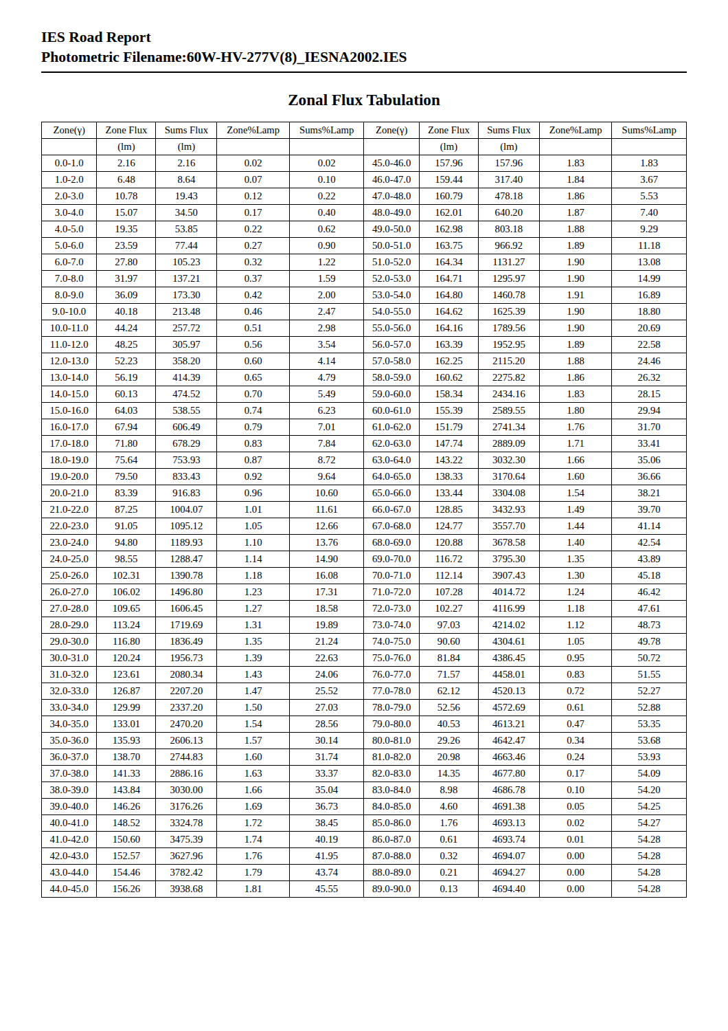IES Road Report Photometric Filename:60W-HV-277V(8)_IESNA2002.IES
Zonal Flux Tabulation
| Zone(γ) | Zone Flux | Sums Flux | Zone%Lamp | Sums%Lamp | Zone(γ) | Zone Flux | Sums Flux | Zone%Lamp | Sums%Lamp |
| --- | --- | --- | --- | --- | --- | --- | --- | --- | --- |
| | (lm) | (lm) | | | | (lm) | (lm) | | |
| 0.0-1.0 | 2.16 | 2.16 | 0.02 | 0.02 | 45.0-46.0 | 157.96 | 157.96 | 1.83 | 1.83 |
| 1.0-2.0 | 6.48 | 8.64 | 0.07 | 0.10 | 46.0-47.0 | 159.44 | 317.40 | 1.84 | 3.67 |
| 2.0-3.0 | 10.78 | 19.43 | 0.12 | 0.22 | 47.0-48.0 | 160.79 | 478.18 | 1.86 | 5.53 |
| 3.0-4.0 | 15.07 | 34.50 | 0.17 | 0.40 | 48.0-49.0 | 162.01 | 640.20 | 1.87 | 7.40 |
| 4.0-5.0 | 19.35 | 53.85 | 0.22 | 0.62 | 49.0-50.0 | 162.98 | 803.18 | 1.88 | 9.29 |
| 5.0-6.0 | 23.59 | 77.44 | 0.27 | 0.90 | 50.0-51.0 | 163.75 | 966.92 | 1.89 | 11.18 |
| 6.0-7.0 | 27.80 | 105.23 | 0.32 | 1.22 | 51.0-52.0 | 164.34 | 1131.27 | 1.90 | 13.08 |
| 7.0-8.0 | 31.97 | 137.21 | 0.37 | 1.59 | 52.0-53.0 | 164.71 | 1295.97 | 1.90 | 14.99 |
| 8.0-9.0 | 36.09 | 173.30 | 0.42 | 2.00 | 53.0-54.0 | 164.80 | 1460.78 | 1.91 | 16.89 |
| 9.0-10.0 | 40.18 | 213.48 | 0.46 | 2.47 | 54.0-55.0 | 164.62 | 1625.39 | 1.90 | 18.80 |
| 10.0-11.0 | 44.24 | 257.72 | 0.51 | 2.98 | 55.0-56.0 | 164.16 | 1789.56 | 1.90 | 20.69 |
| 11.0-12.0 | 48.25 | 305.97 | 0.56 | 3.54 | 56.0-57.0 | 163.39 | 1952.95 | 1.89 | 22.58 |
| 12.0-13.0 | 52.23 | 358.20 | 0.60 | 4.14 | 57.0-58.0 | 162.25 | 2115.20 | 1.88 | 24.46 |
| 13.0-14.0 | 56.19 | 414.39 | 0.65 | 4.79 | 58.0-59.0 | 160.62 | 2275.82 | 1.86 | 26.32 |
| 14.0-15.0 | 60.13 | 474.52 | 0.70 | 5.49 | 59.0-60.0 | 158.34 | 2434.16 | 1.83 | 28.15 |
| 15.0-16.0 | 64.03 | 538.55 | 0.74 | 6.23 | 60.0-61.0 | 155.39 | 2589.55 | 1.80 | 29.94 |
| 16.0-17.0 | 67.94 | 606.49 | 0.79 | 7.01 | 61.0-62.0 | 151.79 | 2741.34 | 1.76 | 31.70 |
| 17.0-18.0 | 71.80 | 678.29 | 0.83 | 7.84 | 62.0-63.0 | 147.74 | 2889.09 | 1.71 | 33.41 |
| 18.0-19.0 | 75.64 | 753.93 | 0.87 | 8.72 | 63.0-64.0 | 143.22 | 3032.30 | 1.66 | 35.06 |
| 19.0-20.0 | 79.50 | 833.43 | 0.92 | 9.64 | 64.0-65.0 | 138.33 | 3170.64 | 1.60 | 36.66 |
| 20.0-21.0 | 83.39 | 916.83 | 0.96 | 10.60 | 65.0-66.0 | 133.44 | 3304.08 | 1.54 | 38.21 |
| 21.0-22.0 | 87.25 | 1004.07 | 1.01 | 11.61 | 66.0-67.0 | 128.85 | 3432.93 | 1.49 | 39.70 |
| 22.0-23.0 | 91.05 | 1095.12 | 1.05 | 12.66 | 67.0-68.0 | 124.77 | 3557.70 | 1.44 | 41.14 |
| 23.0-24.0 | 94.80 | 1189.93 | 1.10 | 13.76 | 68.0-69.0 | 120.88 | 3678.58 | 1.40 | 42.54 |
| 24.0-25.0 | 98.55 | 1288.47 | 1.14 | 14.90 | 69.0-70.0 | 116.72 | 3795.30 | 1.35 | 43.89 |
| 25.0-26.0 | 102.31 | 1390.78 | 1.18 | 16.08 | 70.0-71.0 | 112.14 | 3907.43 | 1.30 | 45.18 |
| 26.0-27.0 | 106.02 | 1496.80 | 1.23 | 17.31 | 71.0-72.0 | 107.28 | 4014.72 | 1.24 | 46.42 |
| 27.0-28.0 | 109.65 | 1606.45 | 1.27 | 18.58 | 72.0-73.0 | 102.27 | 4116.99 | 1.18 | 47.61 |
| 28.0-29.0 | 113.24 | 1719.69 | 1.31 | 19.89 | 73.0-74.0 | 97.03 | 4214.02 | 1.12 | 48.73 |
| 29.0-30.0 | 116.80 | 1836.49 | 1.35 | 21.24 | 74.0-75.0 | 90.60 | 4304.61 | 1.05 | 49.78 |
| 30.0-31.0 | 120.24 | 1956.73 | 1.39 | 22.63 | 75.0-76.0 | 81.84 | 4386.45 | 0.95 | 50.72 |
| 31.0-32.0 | 123.61 | 2080.34 | 1.43 | 24.06 | 76.0-77.0 | 71.57 | 4458.01 | 0.83 | 51.55 |
| 32.0-33.0 | 126.87 | 2207.20 | 1.47 | 25.52 | 77.0-78.0 | 62.12 | 4520.13 | 0.72 | 52.27 |
| 33.0-34.0 | 129.99 | 2337.20 | 1.50 | 27.03 | 78.0-79.0 | 52.56 | 4572.69 | 0.61 | 52.88 |
| 34.0-35.0 | 133.01 | 2470.20 | 1.54 | 28.56 | 79.0-80.0 | 40.53 | 4613.21 | 0.47 | 53.35 |
| 35.0-36.0 | 135.93 | 2606.13 | 1.57 | 30.14 | 80.0-81.0 | 29.26 | 4642.47 | 0.34 | 53.68 |
| 36.0-37.0 | 138.70 | 2744.83 | 1.60 | 31.74 | 81.0-82.0 | 20.98 | 4663.46 | 0.24 | 53.93 |
| 37.0-38.0 | 141.33 | 2886.16 | 1.63 | 33.37 | 82.0-83.0 | 14.35 | 4677.80 | 0.17 | 54.09 |
| 38.0-39.0 | 143.84 | 3030.00 | 1.66 | 35.04 | 83.0-84.0 | 8.98 | 4686.78 | 0.10 | 54.20 |
| 39.0-40.0 | 146.26 | 3176.26 | 1.69 | 36.73 | 84.0-85.0 | 4.60 | 4691.38 | 0.05 | 54.25 |
| 40.0-41.0 | 148.52 | 3324.78 | 1.72 | 38.45 | 85.0-86.0 | 1.76 | 4693.13 | 0.02 | 54.27 |
| 41.0-42.0 | 150.60 | 3475.39 | 1.74 | 40.19 | 86.0-87.0 | 0.61 | 4693.74 | 0.01 | 54.28 |
| 42.0-43.0 | 152.57 | 3627.96 | 1.76 | 41.95 | 87.0-88.0 | 0.32 | 4694.07 | 0.00 | 54.28 |
| 43.0-44.0 | 154.46 | 3782.42 | 1.79 | 43.74 | 88.0-89.0 | 0.21 | 4694.27 | 0.00 | 54.28 |
| 44.0-45.0 | 156.26 | 3938.68 | 1.81 | 45.55 | 89.0-90.0 | 0.13 | 4694.40 | 0.00 | 54.28 |